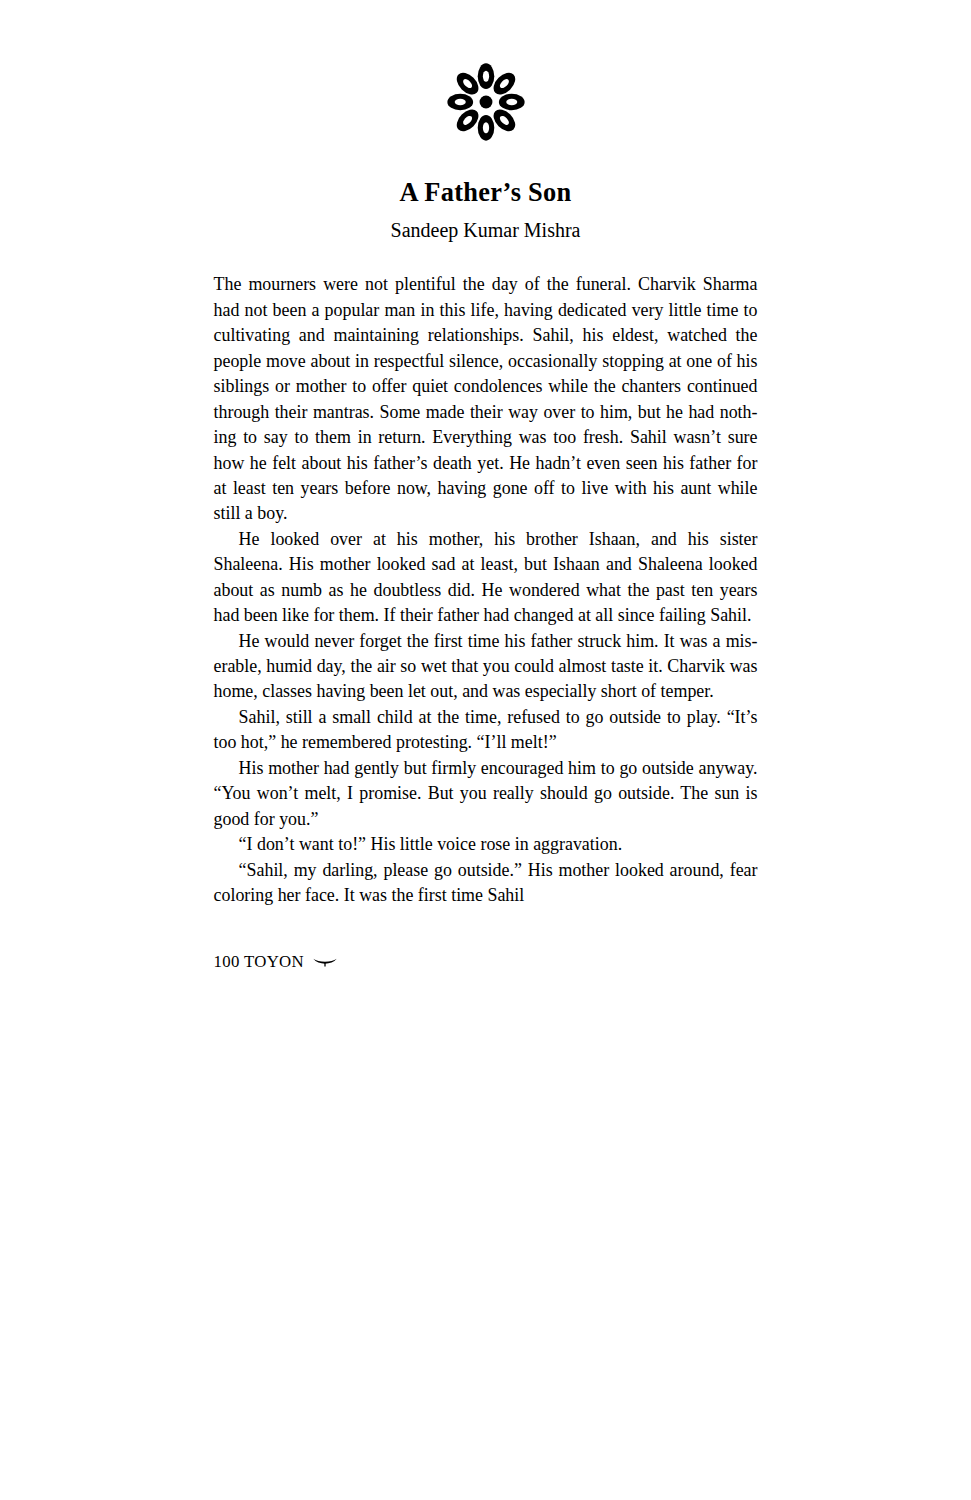A Father’s Son
Sandeep Kumar Mishra
The mourners were not plentiful the day of the funeral. Charvik Sharma had not been a popular man in this life, having dedicated very little time to cultivating and maintaining relationships. Sahil, his eldest, watched the people move about in respectful silence, occasionally stopping at one of his siblings or mother to offer quiet condolences while the chanters continued through their mantras. Some made their way over to him, but he had nothing to say to them in return. Everything was too fresh. Sahil wasn’t sure how he felt about his father’s death yet. He hadn’t even seen his father for at least ten years before now, having gone off to live with his aunt while still a boy.
He looked over at his mother, his brother Ishaan, and his sister Shaleena. His mother looked sad at least, but Ishaan and Shaleena looked about as numb as he doubtless did. He wondered what the past ten years had been like for them. If their father had changed at all since failing Sahil.
He would never forget the first time his father struck him. It was a miserable, humid day, the air so wet that you could almost taste it. Charvik was home, classes having been let out, and was especially short of temper.
Sahil, still a small child at the time, refused to go outside to play. “It’s too hot,” he remembered protesting. “I’ll melt!”
His mother had gently but firmly encouraged him to go outside anyway. “You won’t melt, I promise. But you really should go outside. The sun is good for you.”
“I don’t want to!” His little voice rose in aggravation.
“Sahil, my darling, please go outside.” His mother looked around, fear coloring her face. It was the first time Sahil
100 TOYON